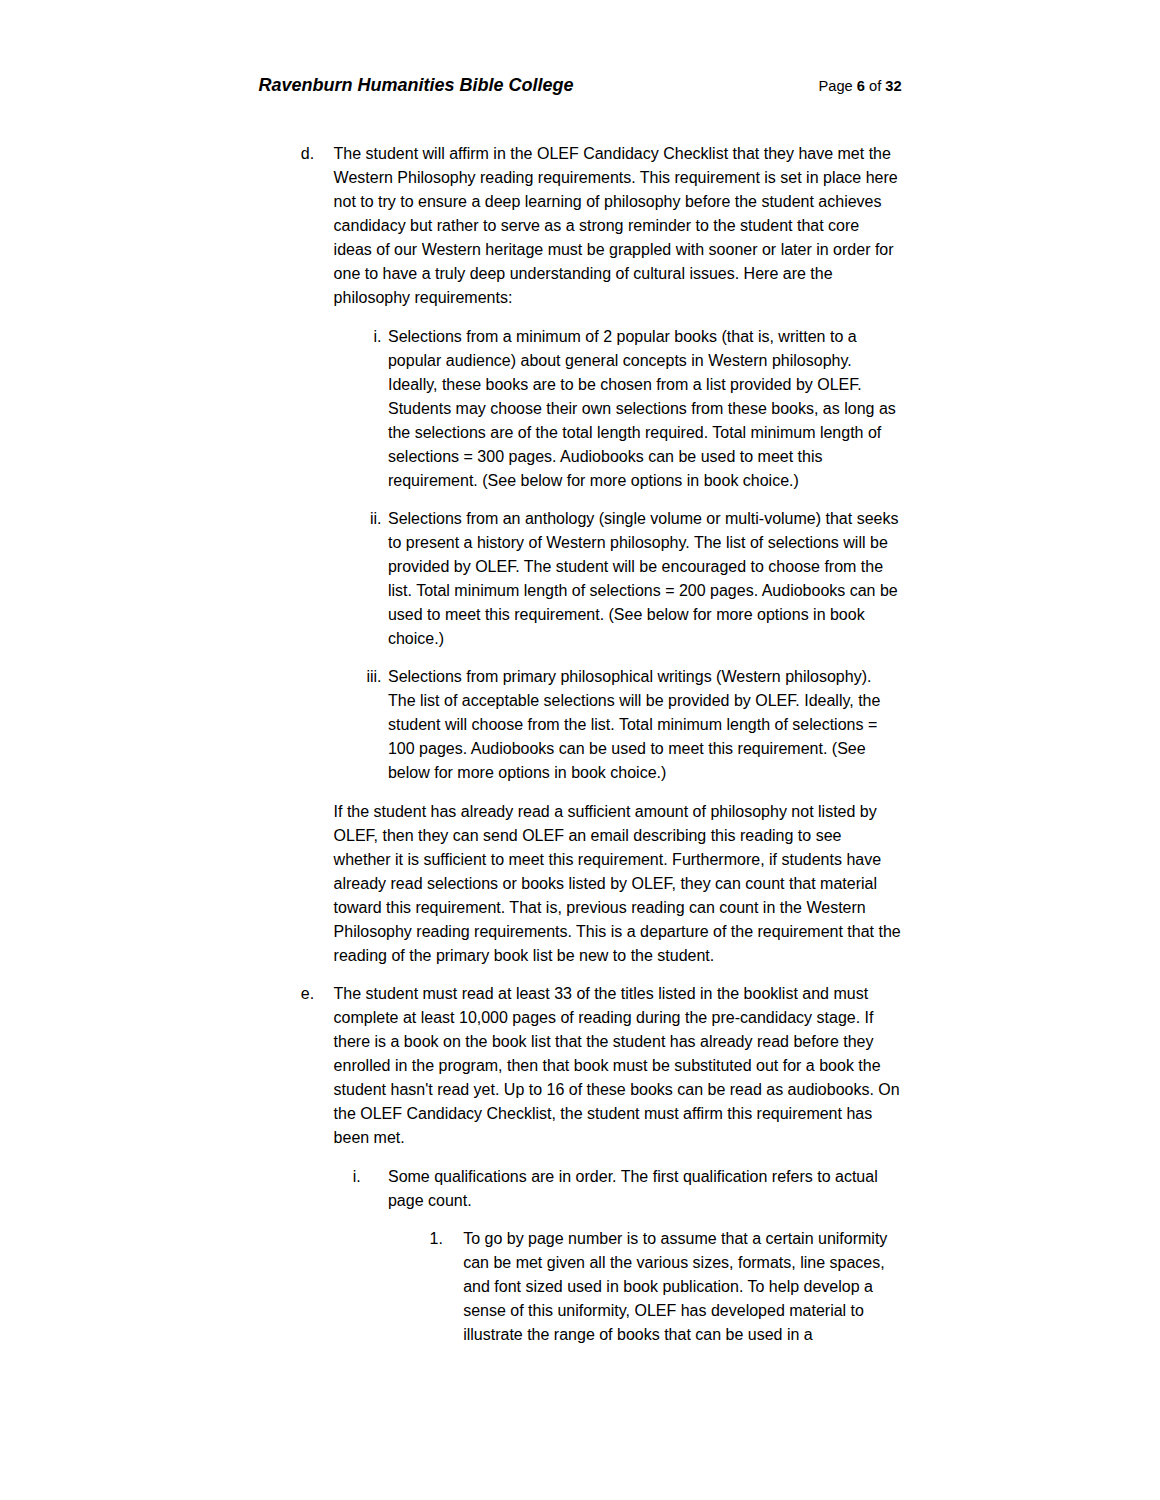Ravenburn Humanities Bible College
Page 6 of 32
d. The student will affirm in the OLEF Candidacy Checklist that they have met the Western Philosophy reading requirements. This requirement is set in place here not to try to ensure a deep learning of philosophy before the student achieves candidacy but rather to serve as a strong reminder to the student that core ideas of our Western heritage must be grappled with sooner or later in order for one to have a truly deep understanding of cultural issues. Here are the philosophy requirements:
i. Selections from a minimum of 2 popular books (that is, written to a popular audience) about general concepts in Western philosophy. Ideally, these books are to be chosen from a list provided by OLEF. Students may choose their own selections from these books, as long as the selections are of the total length required. Total minimum length of selections = 300 pages. Audiobooks can be used to meet this requirement. (See below for more options in book choice.)
ii. Selections from an anthology (single volume or multi-volume) that seeks to present a history of Western philosophy. The list of selections will be provided by OLEF. The student will be encouraged to choose from the list. Total minimum length of selections = 200 pages. Audiobooks can be used to meet this requirement. (See below for more options in book choice.)
iii. Selections from primary philosophical writings (Western philosophy). The list of acceptable selections will be provided by OLEF. Ideally, the student will choose from the list. Total minimum length of selections = 100 pages. Audiobooks can be used to meet this requirement. (See below for more options in book choice.)
If the student has already read a sufficient amount of philosophy not listed by OLEF, then they can send OLEF an email describing this reading to see whether it is sufficient to meet this requirement. Furthermore, if students have already read selections or books listed by OLEF, they can count that material toward this requirement. That is, previous reading can count in the Western Philosophy reading requirements. This is a departure of the requirement that the reading of the primary book list be new to the student.
e. The student must read at least 33 of the titles listed in the booklist and must complete at least 10,000 pages of reading during the pre-candidacy stage. If there is a book on the book list that the student has already read before they enrolled in the program, then that book must be substituted out for a book the student hasn't read yet. Up to 16 of these books can be read as audiobooks. On the OLEF Candidacy Checklist, the student must affirm this requirement has been met.
i. Some qualifications are in order. The first qualification refers to actual page count.
1. To go by page number is to assume that a certain uniformity can be met given all the various sizes, formats, line spaces, and font sized used in book publication. To help develop a sense of this uniformity, OLEF has developed material to illustrate the range of books that can be used in a